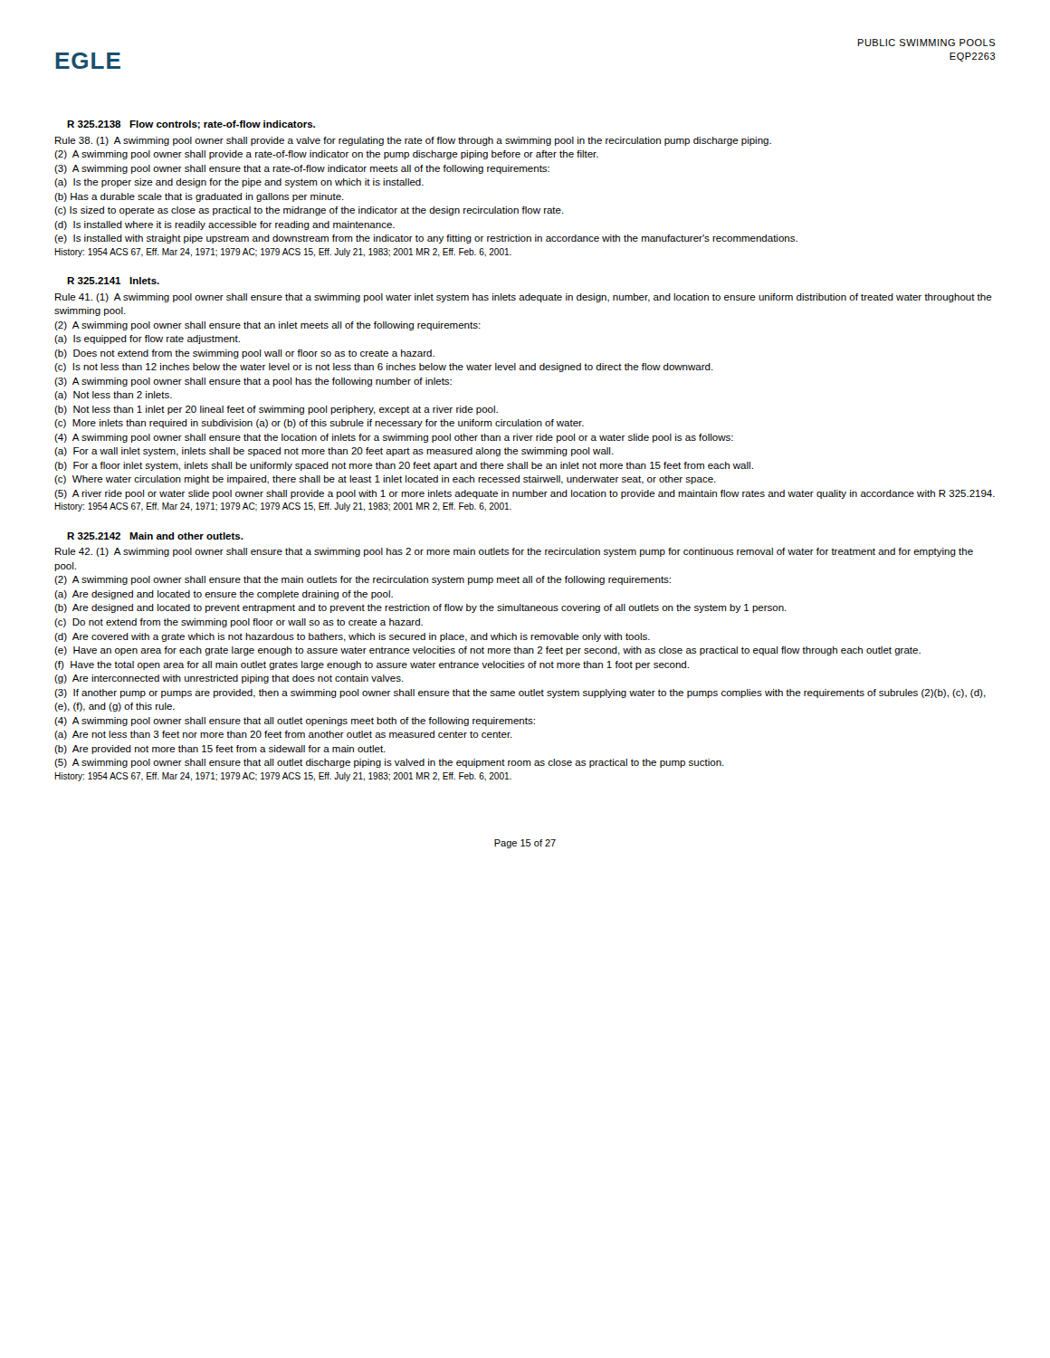EGLE
PUBLIC SWIMMING POOLS
EQP2263
R 325.2138 Flow controls; rate-of-flow indicators.
Rule 38. (1) A swimming pool owner shall provide a valve for regulating the rate of flow through a swimming pool in the recirculation pump discharge piping.
(2) A swimming pool owner shall provide a rate-of-flow indicator on the pump discharge piping before or after the filter.
(3) A swimming pool owner shall ensure that a rate-of-flow indicator meets all of the following requirements:
(a) Is the proper size and design for the pipe and system on which it is installed.
(b) Has a durable scale that is graduated in gallons per minute.
(c) Is sized to operate as close as practical to the midrange of the indicator at the design recirculation flow rate.
(d) Is installed where it is readily accessible for reading and maintenance.
(e) Is installed with straight pipe upstream and downstream from the indicator to any fitting or restriction in accordance with the manufacturer's recommendations.
History: 1954 ACS 67, Eff. Mar 24, 1971; 1979 AC; 1979 ACS 15, Eff. July 21, 1983; 2001 MR 2, Eff. Feb. 6, 2001.
R 325.2141 Inlets.
Rule 41. (1) A swimming pool owner shall ensure that a swimming pool water inlet system has inlets adequate in design, number, and location to ensure uniform distribution of treated water throughout the swimming pool.
(2) A swimming pool owner shall ensure that an inlet meets all of the following requirements:
(a) Is equipped for flow rate adjustment.
(b) Does not extend from the swimming pool wall or floor so as to create a hazard.
(c) Is not less than 12 inches below the water level or is not less than 6 inches below the water level and designed to direct the flow downward.
(3) A swimming pool owner shall ensure that a pool has the following number of inlets:
(a) Not less than 2 inlets.
(b) Not less than 1 inlet per 20 lineal feet of swimming pool periphery, except at a river ride pool.
(c) More inlets than required in subdivision (a) or (b) of this subrule if necessary for the uniform circulation of water.
(4) A swimming pool owner shall ensure that the location of inlets for a swimming pool other than a river ride pool or a water slide pool is as follows:
(a) For a wall inlet system, inlets shall be spaced not more than 20 feet apart as measured along the swimming pool wall.
(b) For a floor inlet system, inlets shall be uniformly spaced not more than 20 feet apart and there shall be an inlet not more than 15 feet from each wall.
(c) Where water circulation might be impaired, there shall be at least 1 inlet located in each recessed stairwell, underwater seat, or other space.
(5) A river ride pool or water slide pool owner shall provide a pool with 1 or more inlets adequate in number and location to provide and maintain flow rates and water quality in accordance with R 325.2194.
History: 1954 ACS 67, Eff. Mar 24, 1971; 1979 AC; 1979 ACS 15, Eff. July 21, 1983; 2001 MR 2, Eff. Feb. 6, 2001.
R 325.2142 Main and other outlets.
Rule 42. (1) A swimming pool owner shall ensure that a swimming pool has 2 or more main outlets for the recirculation system pump for continuous removal of water for treatment and for emptying the pool.
(2) A swimming pool owner shall ensure that the main outlets for the recirculation system pump meet all of the following requirements:
(a) Are designed and located to ensure the complete draining of the pool.
(b) Are designed and located to prevent entrapment and to prevent the restriction of flow by the simultaneous covering of all outlets on the system by 1 person.
(c) Do not extend from the swimming pool floor or wall so as to create a hazard.
(d) Are covered with a grate which is not hazardous to bathers, which is secured in place, and which is removable only with tools.
(e) Have an open area for each grate large enough to assure water entrance velocities of not more than 2 feet per second, with as close as practical to equal flow through each outlet grate.
(f) Have the total open area for all main outlet grates large enough to assure water entrance velocities of not more than 1 foot per second.
(g) Are interconnected with unrestricted piping that does not contain valves.
(3) If another pump or pumps are provided, then a swimming pool owner shall ensure that the same outlet system supplying water to the pumps complies with the requirements of subrules (2)(b), (c), (d), (e), (f), and (g) of this rule.
(4) A swimming pool owner shall ensure that all outlet openings meet both of the following requirements:
(a) Are not less than 3 feet nor more than 20 feet from another outlet as measured center to center.
(b) Are provided not more than 15 feet from a sidewall for a main outlet.
(5) A swimming pool owner shall ensure that all outlet discharge piping is valved in the equipment room as close as practical to the pump suction.
History: 1954 ACS 67, Eff. Mar 24, 1971; 1979 AC; 1979 ACS 15, Eff. July 21, 1983; 2001 MR 2, Eff. Feb. 6, 2001.
Page 15 of 27